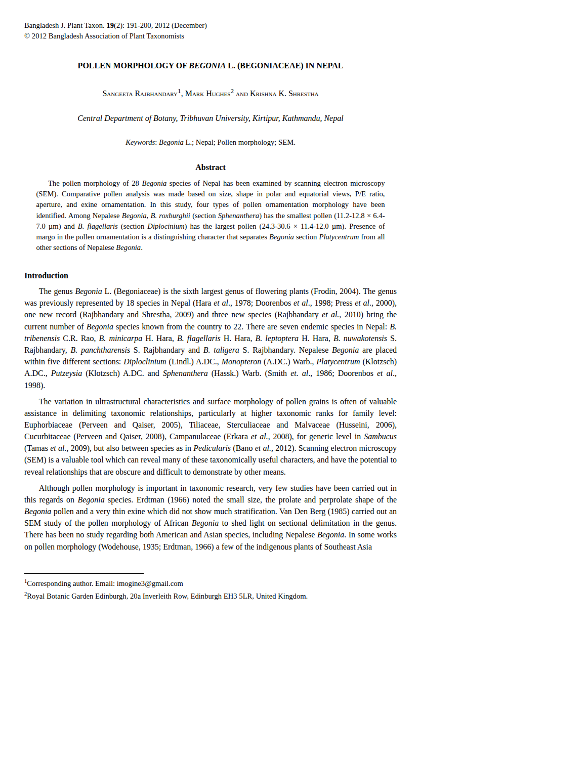Bangladesh J. Plant Taxon. 19(2): 191-200, 2012 (December)
© 2012 Bangladesh Association of Plant Taxonomists
Pollen Morphology of Begonia L. (Begoniaceae) in Nepal
Sangeeta Rajbhandary1, Mark Hughes2 and Krishna K. Shrestha
Central Department of Botany, Tribhuvan University, Kirtipur, Kathmandu, Nepal
Keywords: Begonia L.; Nepal; Pollen morphology; SEM.
Abstract
The pollen morphology of 28 Begonia species of Nepal has been examined by scanning electron microscopy (SEM). Comparative pollen analysis was made based on size, shape in polar and equatorial views, P/E ratio, aperture, and exine ornamentation. In this study, four types of pollen ornamentation morphology have been identified. Among Nepalese Begonia, B. roxburghii (section Sphenanthera) has the smallest pollen (11.2-12.8 × 6.4-7.0 µm) and B. flagellaris (section Diplocinium) has the largest pollen (24.3-30.6 × 11.4-12.0 µm). Presence of margo in the pollen ornamentation is a distinguishing character that separates Begonia section Platycentrum from all other sections of Nepalese Begonia.
Introduction
The genus Begonia L. (Begoniaceae) is the sixth largest genus of flowering plants (Frodin, 2004). The genus was previously represented by 18 species in Nepal (Hara et al., 1978; Doorenbos et al., 1998; Press et al., 2000), one new record (Rajbhandary and Shrestha, 2009) and three new species (Rajbhandary et al., 2010) bring the current number of Begonia species known from the country to 22. There are seven endemic species in Nepal: B. tribenensis C.R. Rao, B. minicarpa H. Hara, B. flagellaris H. Hara, B. leptoptera H. Hara, B. nuwakotensis S. Rajbhandary, B. panchtharensis S. Rajbhandary and B. taligera S. Rajbhandary. Nepalese Begonia are placed within five different sections: Diploclinium (Lindl.) A.DC., Monopteron (A.DC.) Warb., Platycentrum (Klotzsch) A.DC., Putzeysia (Klotzsch) A.DC. and Sphenanthera (Hassk.) Warb. (Smith et. al., 1986; Doorenbos et al., 1998).
The variation in ultrastructural characteristics and surface morphology of pollen grains is often of valuable assistance in delimiting taxonomic relationships, particularly at higher taxonomic ranks for family level: Euphorbiaceae (Perveen and Qaiser, 2005), Tiliaceae, Sterculiaceae and Malvaceae (Husseini, 2006), Cucurbitaceae (Perveen and Qaiser, 2008), Campanulaceae (Erkara et al., 2008), for generic level in Sambucus (Tamas et al., 2009), but also between species as in Pedicularis (Bano et al., 2012). Scanning electron microscopy (SEM) is a valuable tool which can reveal many of these taxonomically useful characters, and have the potential to reveal relationships that are obscure and difficult to demonstrate by other means.
Although pollen morphology is important in taxonomic research, very few studies have been carried out in this regards on Begonia species. Erdtman (1966) noted the small size, the prolate and perprolate shape of the Begonia pollen and a very thin exine which did not show much stratification. Van Den Berg (1985) carried out an SEM study of the pollen morphology of African Begonia to shed light on sectional delimitation in the genus. There has been no study regarding both American and Asian species, including Nepalese Begonia. In some works on pollen morphology (Wodehouse, 1935; Erdtman, 1966) a few of the indigenous plants of Southeast Asia
1Corresponding author. Email: imogine3@gmail.com
2Royal Botanic Garden Edinburgh, 20a Inverleith Row, Edinburgh EH3 5LR, United Kingdom.